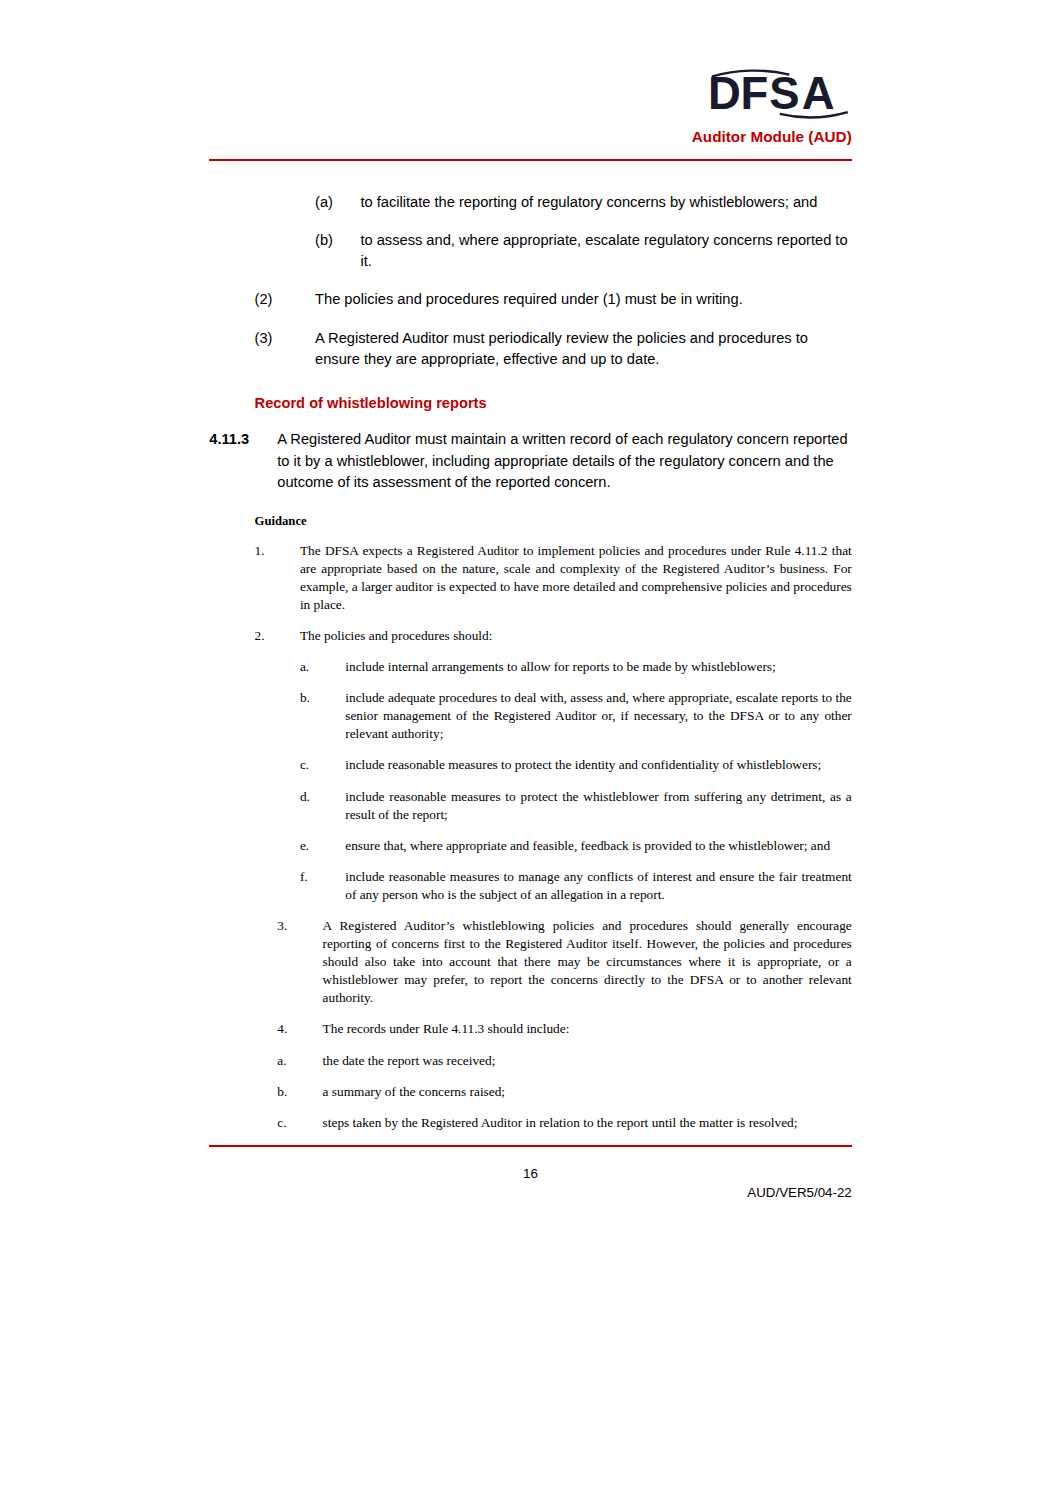D F S A
Auditor Module (AUD)
(a)
to facilitate the reporting of regulatory concerns by whistleblowers; and
(b)
to assess and, where appropriate, escalate regulatory concerns reported to it.
(2)
The policies and procedures required under (1) must be in writing.
(3)
A Registered Auditor must periodically review the policies and procedures to ensure they are appropriate, effective and up to date.
Record of whistleblowing reports
4.11.3
A Registered Auditor must maintain a written record of each regulatory concern reported to it by a whistleblower, including appropriate details of the regulatory concern and the outcome of its assessment of the reported concern.
Guidance
1.
The DFSA expects a Registered Auditor to implement policies and procedures under Rule 4.11.2 that are appropriate based on the nature, scale and complexity of the Registered Auditor’s business. For example, a larger auditor is expected to have more detailed and comprehensive policies and procedures in place.
2.
The policies and procedures should:
a.
include internal arrangements to allow for reports to be made by whistleblowers;
b.
include adequate procedures to deal with, assess and, where appropriate, escalate reports to the senior management of the Registered Auditor or, if necessary, to the DFSA or to any other relevant authority;
c.
include reasonable measures to protect the identity and confidentiality of whistleblowers;
d.
include reasonable measures to protect the whistleblower from suffering any detriment, as a result of the report;
e.
ensure that, where appropriate and feasible, feedback is provided to the whistleblower; and
f.
include reasonable measures to manage any conflicts of interest and ensure the fair treatment of any person who is the subject of an allegation in a report.
3.
A Registered Auditor’s whistleblowing policies and procedures should generally encourage reporting of concerns first to the Registered Auditor itself. However, the policies and procedures should also take into account that there may be circumstances where it is appropriate, or a whistleblower may prefer, to report the concerns directly to the DFSA or to another relevant authority.
4.
The records under Rule 4.11.3 should include:
a.
the date the report was received;
b.
a summary of the concerns raised;
c.
steps taken by the Registered Auditor in relation to the report until the matter is resolved;
16
AUD/VER5/04-22